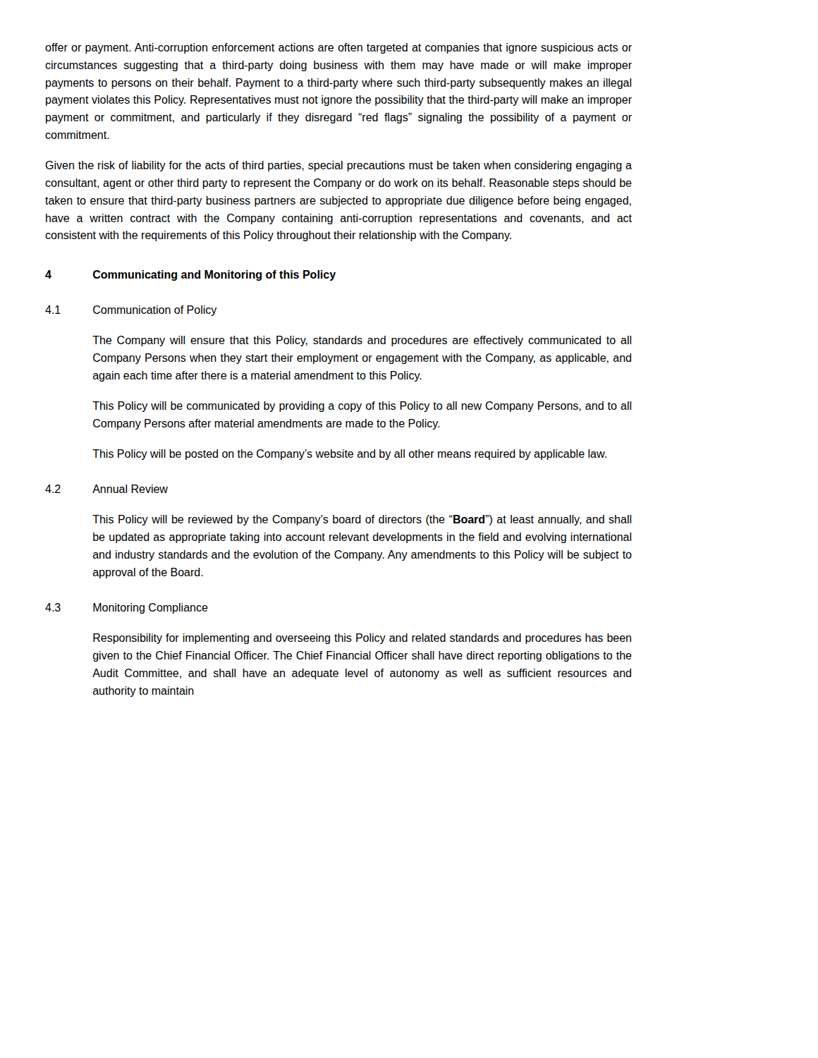offer or payment. Anti-corruption enforcement actions are often targeted at companies that ignore suspicious acts or circumstances suggesting that a third-party doing business with them may have made or will make improper payments to persons on their behalf. Payment to a third-party where such third-party subsequently makes an illegal payment violates this Policy. Representatives must not ignore the possibility that the third-party will make an improper payment or commitment, and particularly if they disregard “red flags” signaling the possibility of a payment or commitment.
Given the risk of liability for the acts of third parties, special precautions must be taken when considering engaging a consultant, agent or other third party to represent the Company or do work on its behalf. Reasonable steps should be taken to ensure that third-party business partners are subjected to appropriate due diligence before being engaged, have a written contract with the Company containing anti-corruption representations and covenants, and act consistent with the requirements of this Policy throughout their relationship with the Company.
4 Communicating and Monitoring of this Policy
4.1 Communication of Policy
The Company will ensure that this Policy, standards and procedures are effectively communicated to all Company Persons when they start their employment or engagement with the Company, as applicable, and again each time after there is a material amendment to this Policy.
This Policy will be communicated by providing a copy of this Policy to all new Company Persons, and to all Company Persons after material amendments are made to the Policy.
This Policy will be posted on the Company’s website and by all other means required by applicable law.
4.2 Annual Review
This Policy will be reviewed by the Company’s board of directors (the “Board”) at least annually, and shall be updated as appropriate taking into account relevant developments in the field and evolving international and industry standards and the evolution of the Company. Any amendments to this Policy will be subject to approval of the Board.
4.3 Monitoring Compliance
Responsibility for implementing and overseeing this Policy and related standards and procedures has been given to the Chief Financial Officer. The Chief Financial Officer shall have direct reporting obligations to the Audit Committee, and shall have an adequate level of autonomy as well as sufficient resources and authority to maintain